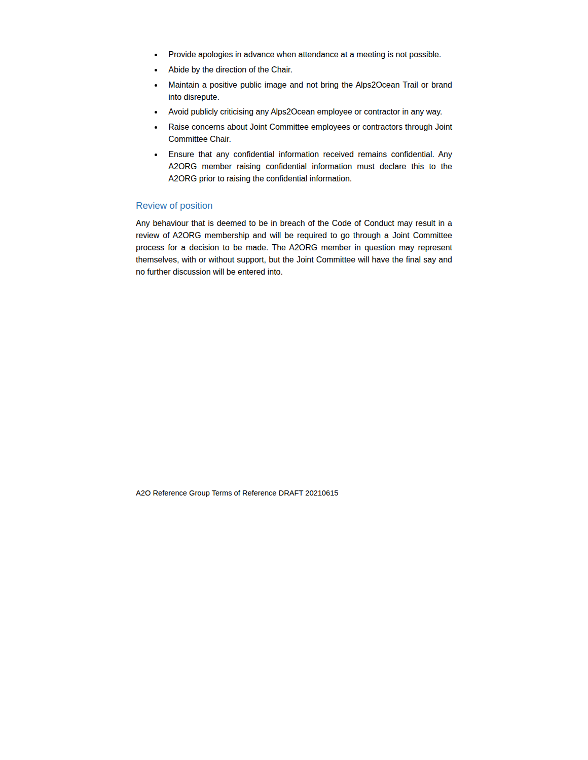Provide apologies in advance when attendance at a meeting is not possible.
Abide by the direction of the Chair.
Maintain a positive public image and not bring the Alps2Ocean Trail or brand into disrepute.
Avoid publicly criticising any Alps2Ocean employee or contractor in any way.
Raise concerns about Joint Committee employees or contractors through Joint Committee Chair.
Ensure that any confidential information received remains confidential. Any A2ORG member raising confidential information must declare this to the A2ORG prior to raising the confidential information.
Review of position
Any behaviour that is deemed to be in breach of the Code of Conduct may result in a review of A2ORG membership and will be required to go through a Joint Committee process for a decision to be made. The A2ORG member in question may represent themselves, with or without support, but the Joint Committee will have the final say and no further discussion will be entered into.
A2O Reference Group Terms of Reference DRAFT 20210615